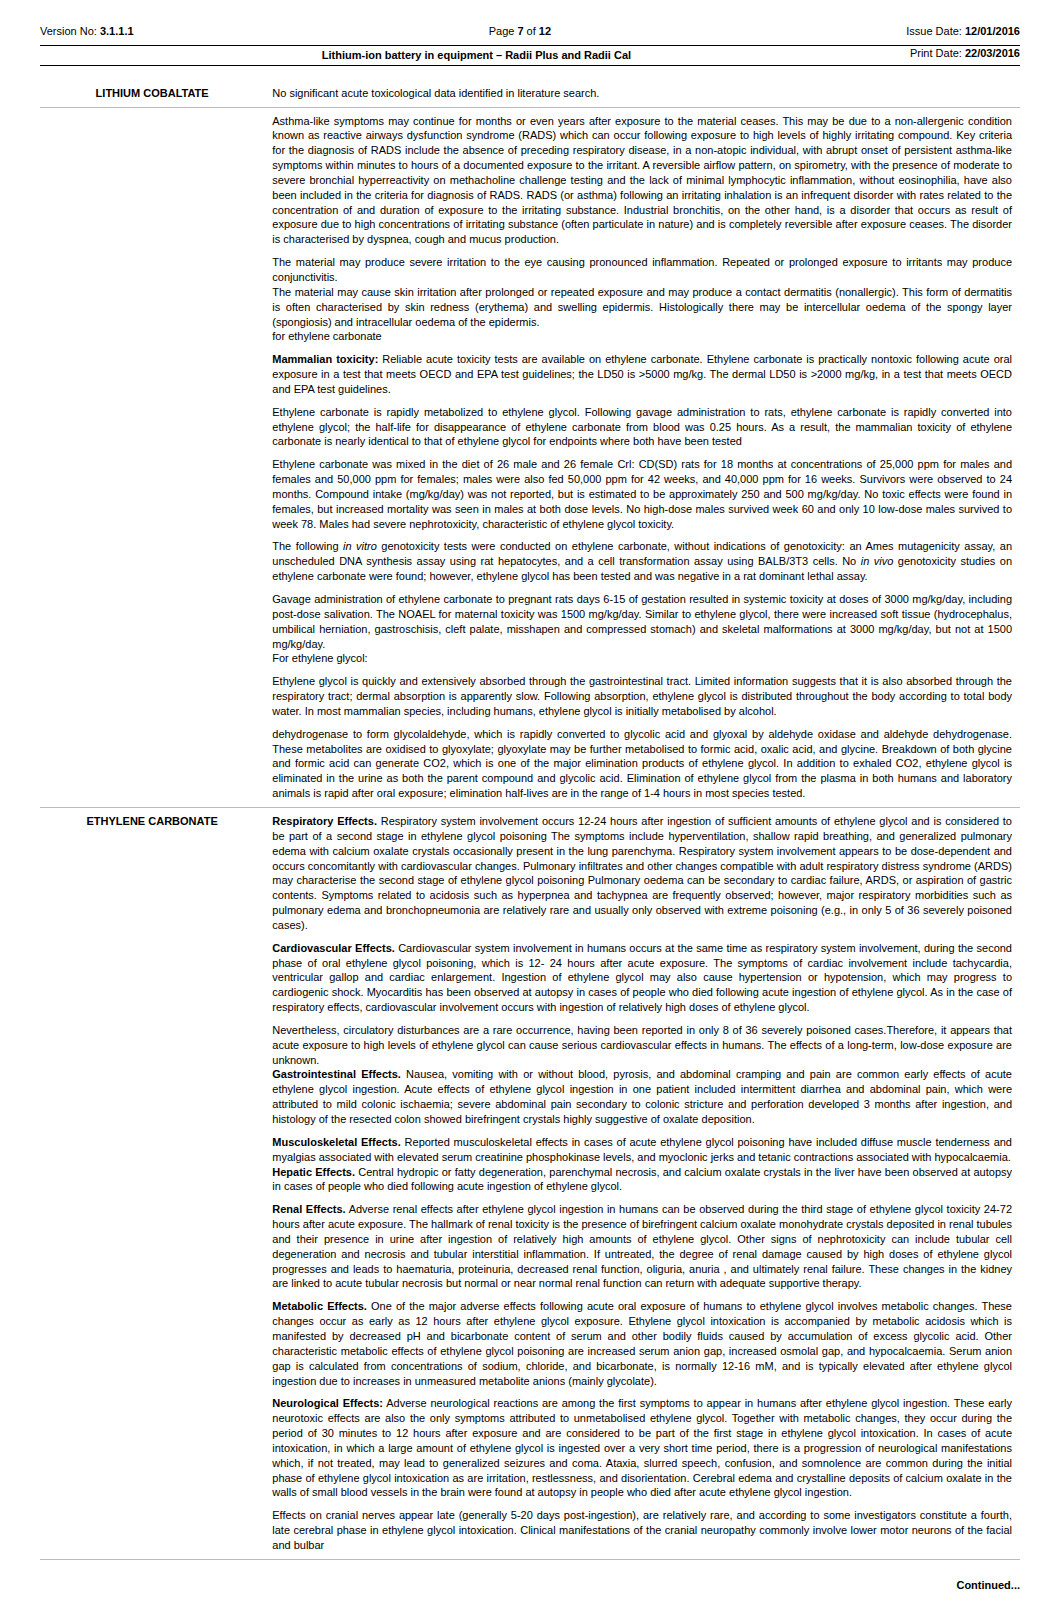Version No: 3.1.1.1
Page 7 of 12
Issue Date: 12/01/2016
Lithium-ion battery in equipment – Radii Plus and Radii Cal
Print Date: 22/03/2016
| LITHIUM COBALTATE | No significant acute toxicological data identified in literature search. |
| | Asthma-like symptoms may continue for months or even years after exposure to the material ceases. This may be due to a non-allergenic condition known as reactive airways dysfunction syndrome (RADS) which can occur following exposure to high levels of highly irritating compound. Key criteria for the diagnosis of RADS include the absence of preceding respiratory disease, in a non-atopic individual, with abrupt onset of persistent asthma-like symptoms within minutes to hours of a documented exposure to the irritant. A reversible airflow pattern, on spirometry, with the presence of moderate to severe bronchial hyperreactivity on methacholine challenge testing and the lack of minimal lymphocytic inflammation, without eosinophilia, have also been included in the criteria for diagnosis of RADS. RADS (or asthma) following an irritating inhalation is an infrequent disorder with rates related to the concentration of and duration of exposure to the irritating substance. Industrial bronchitis, on the other hand, is a disorder that occurs as result of exposure due to high concentrations of irritating substance (often particulate in nature) and is completely reversible after exposure ceases. The disorder is characterised by dyspnea, cough and mucus production. The material may produce severe irritation to the eye causing pronounced inflammation. Repeated or prolonged exposure to irritants may produce conjunctivitis. The material may cause skin irritation after prolonged or repeated exposure and may produce a contact dermatitis (nonallergic). This form of dermatitis is often characterised by skin redness (erythema) and swelling epidermis. Histologically there may be intercellular oedema of the spongy layer (spongiosis) and intracellular oedema of the epidermis. for ethylene carbonate Mammalian toxicity: Reliable acute toxicity tests are available on ethylene carbonate. Ethylene carbonate is practically nontoxic following acute oral exposure in a test that meets OECD and EPA test guidelines; the LD50 is >5000 mg/kg. The dermal LD50 is >2000 mg/kg, in a test that meets OECD and EPA test guidelines. Ethylene carbonate is rapidly metabolized to ethylene glycol. Following gavage administration to rats, ethylene carbonate is rapidly converted into ethylene glycol; the half-life for disappearance of ethylene carbonate from blood was 0.25 hours. As a result, the mammalian toxicity of ethylene carbonate is nearly identical to that of ethylene glycol for endpoints where both have been tested Ethylene carbonate was mixed in the diet of 26 male and 26 female Crl: CD(SD) rats for 18 months at concentrations of 25,000 ppm for males and females and 50,000 ppm for females; males were also fed 50,000 ppm for 42 weeks, and 40,000 ppm for 16 weeks. Survivors were observed to 24 months. Compound intake (mg/kg/day) was not reported, but is estimated to be approximately 250 and 500 mg/kg/day. No toxic effects were found in females, but increased mortality was seen in males at both dose levels. No high-dose males survived week 60 and only 10 low-dose males survived to week 78. Males had severe nephrotoxicity, characteristic of ethylene glycol toxicity. The following in vitro genotoxicity tests were conducted on ethylene carbonate, without indications of genotoxicity: an Ames mutagenicity assay, an unscheduled DNA synthesis assay using rat hepatocytes, and a cell transformation assay using BALB/3T3 cells. No in vivo genotoxicity studies on ethylene carbonate were found; however, ethylene glycol has been tested and was negative in a rat dominant lethal assay. Gavage administration of ethylene carbonate to pregnant rats days 6-15 of gestation resulted in systemic toxicity at doses of 3000 mg/kg/day, including post-dose salivation. The NOAEL for maternal toxicity was 1500 mg/kg/day. Similar to ethylene glycol, there were increased soft tissue (hydrocephalus, umbilical herniation, gastroschisis, cleft palate, misshapen and compressed stomach) and skeletal malformations at 3000 mg/kg/day, but not at 1500 mg/kg/day. For ethylene glycol: Ethylene glycol is quickly and extensively absorbed through the gastrointestinal tract. Limited information suggests that it is also absorbed through the respiratory tract; dermal absorption is apparently slow. Following absorption, ethylene glycol is distributed throughout the body according to total body water. In most mammalian species, including humans, ethylene glycol is initially metabolised by alcohol. dehydrogenase to form glycolaldehyde, which is rapidly converted to glycolic acid and glyoxal by aldehyde oxidase and aldehyde dehydrogenase. These metabolites are oxidised to glyoxylate; glyoxylate may be further metabolised to formic acid, oxalic acid, and glycine. Breakdown of both glycine and formic acid can generate CO2, which is one of the major elimination products of ethylene glycol. In addition to exhaled CO2, ethylene glycol is eliminated in the urine as both the parent compound and glycolic acid. Elimination of ethylene glycol from the plasma in both humans and laboratory animals is rapid after oral exposure; elimination half-lives are in the range of 1-4 hours in most species tested. |
| ETHYLENE CARBONATE | Respiratory Effects. Respiratory system involvement occurs 12-24 hours after ingestion of sufficient amounts of ethylene glycol and is considered to be part of a second stage in ethylene glycol poisoning The symptoms include hyperventilation, shallow rapid breathing, and generalized pulmonary edema with calcium oxalate crystals occasionally present in the lung parenchyma. Respiratory system involvement appears to be dose-dependent and occurs concomitantly with cardiovascular changes. Pulmonary infiltrates and other changes compatible with adult respiratory distress syndrome (ARDS) may characterise the second stage of ethylene glycol poisoning Pulmonary oedema can be secondary to cardiac failure, ARDS, or aspiration of gastric contents. Symptoms related to acidosis such as hyperpnea and tachypnea are frequently observed; however, major respiratory morbidities such as pulmonary edema and bronchopneumonia are relatively rare and usually only observed with extreme poisoning (e.g., in only 5 of 36 severely poisoned cases). Cardiovascular Effects. Cardiovascular system involvement in humans occurs at the same time as respiratory system involvement, during the second phase of oral ethylene glycol poisoning, which is 12- 24 hours after acute exposure. The symptoms of cardiac involvement include tachycardia, ventricular gallop and cardiac enlargement. Ingestion of ethylene glycol may also cause hypertension or hypotension, which may progress to cardiogenic shock. Myocarditis has been observed at autopsy in cases of people who died following acute ingestion of ethylene glycol. As in the case of respiratory effects, cardiovascular involvement occurs with ingestion of relatively high doses of ethylene glycol. Nevertheless, circulatory disturbances are a rare occurrence, having been reported in only 8 of 36 severely poisoned cases.Therefore, it appears that acute exposure to high levels of ethylene glycol can cause serious cardiovascular effects in humans. The effects of a long-term, low-dose exposure are unknown. Gastrointestinal Effects. Nausea, vomiting with or without blood, pyrosis, and abdominal cramping and pain are common early effects of acute ethylene glycol ingestion. Acute effects of ethylene glycol ingestion in one patient included intermittent diarrhea and abdominal pain, which were attributed to mild colonic ischaemia; severe abdominal pain secondary to colonic stricture and perforation developed 3 months after ingestion, and histology of the resected colon showed birefringent crystals highly suggestive of oxalate deposition. Musculoskeletal Effects. Reported musculoskeletal effects in cases of acute ethylene glycol poisoning have included diffuse muscle tenderness and myalgias associated with elevated serum creatinine phosphokinase levels, and myoclonic jerks and tetanic contractions associated with hypocalcaemia. Hepatic Effects. Central hydropic or fatty degeneration, parenchymal necrosis, and calcium oxalate crystals in the liver have been observed at autopsy in cases of people who died following acute ingestion of ethylene glycol. Renal Effects. Adverse renal effects after ethylene glycol ingestion in humans can be observed during the third stage of ethylene glycol toxicity 24-72 hours after acute exposure. The hallmark of renal toxicity is the presence of birefringent calcium oxalate monohydrate crystals deposited in renal tubules and their presence in urine after ingestion of relatively high amounts of ethylene glycol. Other signs of nephrotoxicity can include tubular cell degeneration and necrosis and tubular interstitial inflammation. If untreated, the degree of renal damage caused by high doses of ethylene glycol progresses and leads to haematuria, proteinuria, decreased renal function, oliguria, anuria , and ultimately renal failure. These changes in the kidney are linked to acute tubular necrosis but normal or near normal renal function can return with adequate supportive therapy. Metabolic Effects. One of the major adverse effects following acute oral exposure of humans to ethylene glycol involves metabolic changes. These changes occur as early as 12 hours after ethylene glycol exposure. Ethylene glycol intoxication is accompanied by metabolic acidosis which is manifested by decreased pH and bicarbonate content of serum and other bodily fluids caused by accumulation of excess glycolic acid. Other characteristic metabolic effects of ethylene glycol poisoning are increased serum anion gap, increased osmolal gap, and hypocalcaemia. Serum anion gap is calculated from concentrations of sodium, chloride, and bicarbonate, is normally 12-16 mM, and is typically elevated after ethylene glycol ingestion due to increases in unmeasured metabolite anions (mainly glycolate). Neurological Effects: Adverse neurological reactions are among the first symptoms to appear in humans after ethylene glycol ingestion. These early neurotoxic effects are also the only symptoms attributed to unmetabolised ethylene glycol. Together with metabolic changes, they occur during the period of 30 minutes to 12 hours after exposure and are considered to be part of the first stage in ethylene glycol intoxication. In cases of acute intoxication, in which a large amount of ethylene glycol is ingested over a very short time period, there is a progression of neurological manifestations which, if not treated, may lead to generalized seizures and coma. Ataxia, slurred speech, confusion, and somnolence are common during the initial phase of ethylene glycol intoxication as are irritation, restlessness, and disorientation. Cerebral edema and crystalline deposits of calcium oxalate in the walls of small blood vessels in the brain were found at autopsy in people who died after acute ethylene glycol ingestion. Effects on cranial nerves appear late (generally 5-20 days post-ingestion), are relatively rare, and according to some investigators constitute a fourth, late cerebral phase in ethylene glycol intoxication. Clinical manifestations of the cranial neuropathy commonly involve lower motor neurons of the facial and bulbar |
Continued...